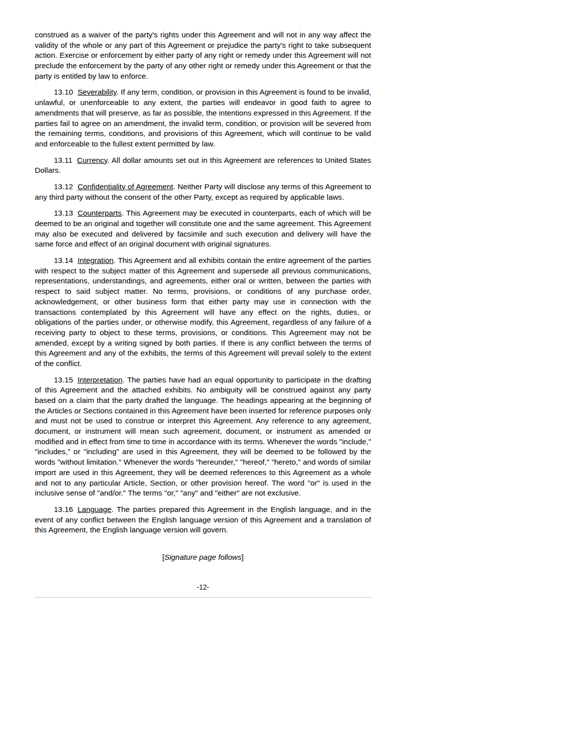construed as a waiver of the party's rights under this Agreement and will not in any way affect the validity of the whole or any part of this Agreement or prejudice the party's right to take subsequent action. Exercise or enforcement by either party of any right or remedy under this Agreement will not preclude the enforcement by the party of any other right or remedy under this Agreement or that the party is entitled by law to enforce.
13.10 Severability. If any term, condition, or provision in this Agreement is found to be invalid, unlawful, or unenforceable to any extent, the parties will endeavor in good faith to agree to amendments that will preserve, as far as possible, the intentions expressed in this Agreement. If the parties fail to agree on an amendment, the invalid term, condition, or provision will be severed from the remaining terms, conditions, and provisions of this Agreement, which will continue to be valid and enforceable to the fullest extent permitted by law.
13.11 Currency. All dollar amounts set out in this Agreement are references to United States Dollars.
13.12 Confidentiality of Agreement. Neither Party will disclose any terms of this Agreement to any third party without the consent of the other Party, except as required by applicable laws.
13.13 Counterparts. This Agreement may be executed in counterparts, each of which will be deemed to be an original and together will constitute one and the same agreement. This Agreement may also be executed and delivered by facsimile and such execution and delivery will have the same force and effect of an original document with original signatures.
13.14 Integration. This Agreement and all exhibits contain the entire agreement of the parties with respect to the subject matter of this Agreement and supersede all previous communications, representations, understandings, and agreements, either oral or written, between the parties with respect to said subject matter. No terms, provisions, or conditions of any purchase order, acknowledgement, or other business form that either party may use in connection with the transactions contemplated by this Agreement will have any effect on the rights, duties, or obligations of the parties under, or otherwise modify, this Agreement, regardless of any failure of a receiving party to object to these terms, provisions, or conditions. This Agreement may not be amended, except by a writing signed by both parties. If there is any conflict between the terms of this Agreement and any of the exhibits, the terms of this Agreement will prevail solely to the extent of the conflict.
13.15 Interpretation. The parties have had an equal opportunity to participate in the drafting of this Agreement and the attached exhibits. No ambiguity will be construed against any party based on a claim that the party drafted the language. The headings appearing at the beginning of the Articles or Sections contained in this Agreement have been inserted for reference purposes only and must not be used to construe or interpret this Agreement. Any reference to any agreement, document, or instrument will mean such agreement, document, or instrument as amended or modified and in effect from time to time in accordance with its terms. Whenever the words "include," "includes," or "including" are used in this Agreement, they will be deemed to be followed by the words "without limitation." Whenever the words "hereunder," "hereof," "hereto," and words of similar import are used in this Agreement, they will be deemed references to this Agreement as a whole and not to any particular Article, Section, or other provision hereof. The word "or" is used in the inclusive sense of "and/or." The terms "or," "any" and "either" are not exclusive.
13.16 Language. The parties prepared this Agreement in the English language, and in the event of any conflict between the English language version of this Agreement and a translation of this Agreement, the English language version will govern.
[Signature page follows]
-12-